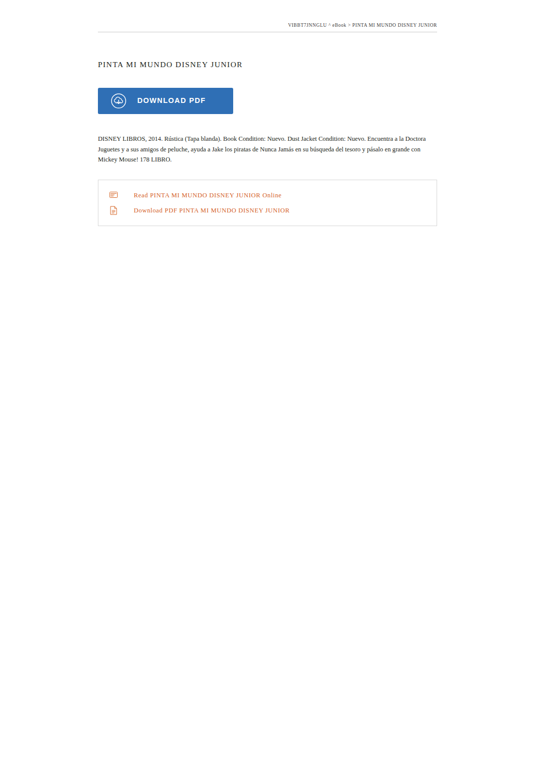VIBBT7JNNGLU ^ eBook > PINTA MI MUNDO DISNEY JUNIOR
PINTA MI MUNDO DISNEY JUNIOR
DOWNLOAD PDF
DISNEY LIBROS, 2014. Rústica (Tapa blanda). Book Condition: Nuevo. Dust Jacket Condition: Nuevo. Encuentra a la Doctora Juguetes y a sus amigos de peluche, ayuda a Jake los piratas de Nunca Jamás en su búsqueda del tesoro y pásalo en grande con Mickey Mouse! 178 LIBRO.
Read PINTA MI MUNDO DISNEY JUNIOR Online
Download PDF PINTA MI MUNDO DISNEY JUNIOR